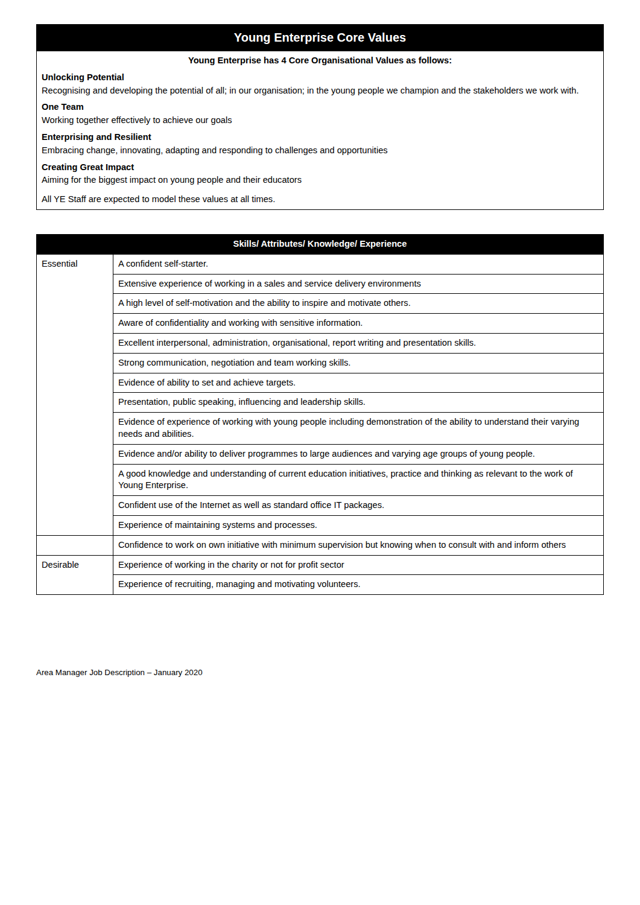| Young Enterprise Core Values |
| Young Enterprise has 4 Core Organisational Values as follows: Unlocking Potential Recognising and developing the potential of all; in our organisation; in the young people we champion and the stakeholders we work with. One Team Working together effectively to achieve our goals Enterprising and Resilient Embracing change, innovating, adapting and responding to challenges and opportunities Creating Great Impact Aiming for the biggest impact on young people and their educators All YE Staff are expected to model these values at all times. |
| Skills/ Attributes/ Knowledge/ Experience |
| Essential | A confident self-starter. |
| Extensive experience of working in a sales and service delivery environments |
| A high level of self-motivation and the ability to inspire and motivate others. |
| Aware of confidentiality and working with sensitive information. |
| Excellent interpersonal, administration, organisational, report writing and presentation skills. |
| Strong communication, negotiation and team working skills. |
| Evidence of ability to set and achieve targets. |
| Presentation, public speaking, influencing and leadership skills. |
| Evidence of experience of working with young people including demonstration of the ability to understand their varying needs and abilities. |
| Evidence and/or ability to deliver programmes to large audiences and varying age groups of young people. |
| A good knowledge and understanding of current education initiatives, practice and thinking as relevant to the work of Young Enterprise. |
| Confident use of the Internet as well as standard office IT packages. |
| Experience of maintaining systems and processes. |
| | Confidence to work on own initiative with minimum supervision but knowing when to consult with and inform others |
| Desirable | Experience of working in the charity or not for profit sector |
| Experience of recruiting, managing and motivating volunteers. |
Area Manager Job Description – January 2020